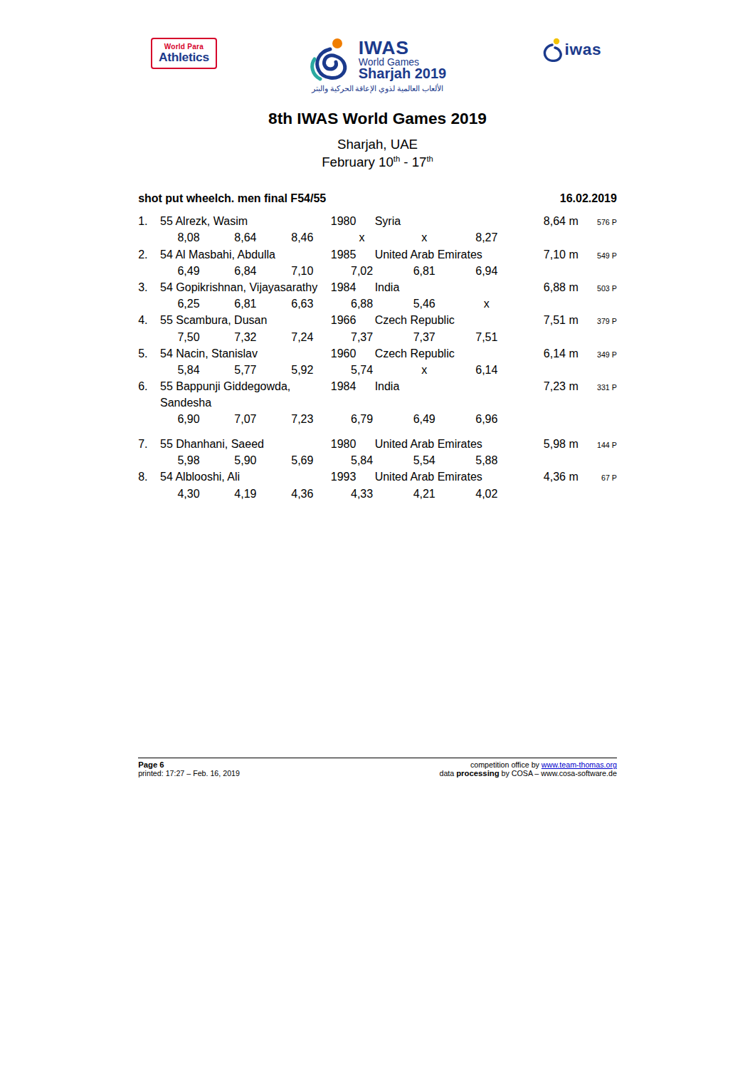World Para Athletics
IWAS World Games Sharjah 2019 الألعاب العالمية لذوي الإعاقة الحركية والبتر
iwas
8th IWAS World Games 2019
Sharjah, UAE
February 10th - 17th
shot put wheelch. men final F54/55 16.02.2019
| 1. | 55 Alrezk, Wasim | 1980 | Syria | 8,64 m | 576 P |
| | / 8,08 / 8,64 / 8,46 / | / x / x / 8,27 / | | |
| 2. | 54 Al Masbahi, Abdulla | 1985 | United Arab Emirates | 7,10 m | 549 P |
| | / 6,49 / 6,84 / 7,10 / | / 7,02 / 6,81 / 6,94 / | | |
| 3. | 54 Gopikrishnan, Vijayasarathy | 1984 | India | 6,88 m | 503 P |
| | / 6,25 / 6,81 / 6,63 / | / 6,88 / 5,46 / x / | | |
| 4. | 55 Scambura, Dusan | 1966 | Czech Republic | 7,51 m | 379 P |
| | / 7,50 / 7,32 / 7,24 / | / 7,37 / 7,37 / 7,51 / | | |
| 5. | 54 Nacin, Stanislav | 1960 | Czech Republic | 6,14 m | 349 P |
| | / 5,84 / 5,77 / 5,92 / | / 5,74 / x / 6,14 / | | |
| 6. | 55 Bappunji Giddegowda, Sandesha | 1984 | India | 7,23 m | 331 P |
| | / 6,90 / 7,07 / 7,23 / | / 6,79 / 6,49 / 6,96 / | | |
| 7. | 55 Dhanhani, Saeed | 1980 | United Arab Emirates | 5,98 m | 144 P |
| | / 5,98 / 5,90 / 5,69 / | / 5,84 / 5,54 / 5,88 / | | |
| 8. | 54 Alblooshi, Ali | 1993 | United Arab Emirates | 4,36 m | 67 P |
| | / 4,30 / 4,19 / 4,36 / | / 4,33 / 4,21 / 4,02 / | | |
Page 6
printed: 17:27 – Feb. 16, 2019
competition office by www.team-thomas.org
data processing by COSA – www.cosa-software.de